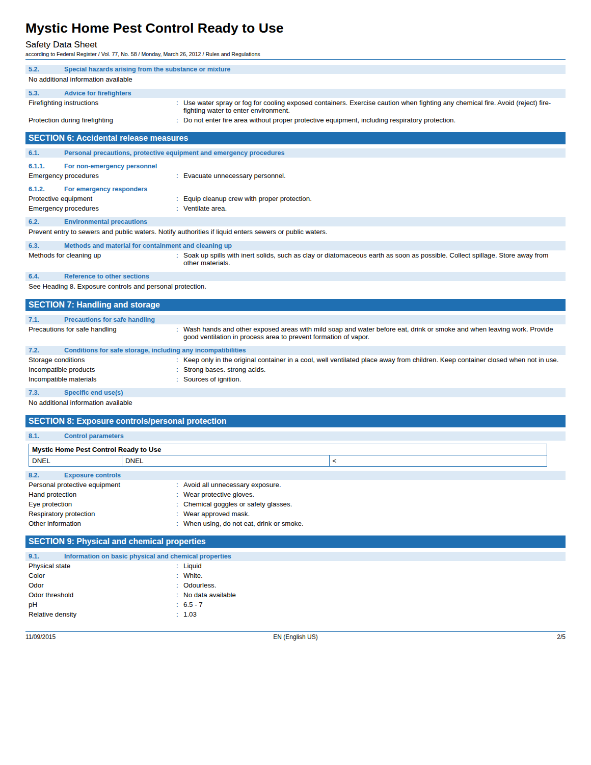Mystic Home Pest Control Ready to Use
Safety Data Sheet
according to Federal Register / Vol. 77, No. 58 / Monday, March 26, 2012 / Rules and Regulations
5.2. Special hazards arising from the substance or mixture
No additional information available
5.3. Advice for firefighters
Firefighting instructions
:
Use water spray or fog for cooling exposed containers. Exercise caution when fighting any chemical fire. Avoid (reject) fire-fighting water to enter environment.
Protection during firefighting
:
Do not enter fire area without proper protective equipment, including respiratory protection.
SECTION 6: Accidental release measures
6.1. Personal precautions, protective equipment and emergency procedures
6.1.1. For non-emergency personnel
Emergency procedures
:
Evacuate unnecessary personnel.
6.1.2. For emergency responders
Protective equipment
:
Equip cleanup crew with proper protection.
Emergency procedures
:
Ventilate area.
6.2. Environmental precautions
Prevent entry to sewers and public waters. Notify authorities if liquid enters sewers or public waters.
6.3. Methods and material for containment and cleaning up
Methods for cleaning up
:
Soak up spills with inert solids, such as clay or diatomaceous earth as soon as possible. Collect spillage. Store away from other materials.
6.4. Reference to other sections
See Heading 8. Exposure controls and personal protection.
SECTION 7: Handling and storage
7.1. Precautions for safe handling
Precautions for safe handling
:
Wash hands and other exposed areas with mild soap and water before eat, drink or smoke and when leaving work. Provide good ventilation in process area to prevent formation of vapor.
7.2. Conditions for safe storage, including any incompatibilities
Storage conditions
:
Keep only in the original container in a cool, well ventilated place away from children. Keep container closed when not in use.
Incompatible products
:
Strong bases. strong acids.
Incompatible materials
:
Sources of ignition.
7.3. Specific end use(s)
No additional information available
SECTION 8: Exposure controls/personal protection
8.1. Control parameters
| Mystic Home Pest Control Ready to Use |
| --- |
| DNEL | DNEL | < |
8.2. Exposure controls
Personal protective equipment
:
Avoid all unnecessary exposure.
Hand protection
:
Wear protective gloves.
Eye protection
:
Chemical goggles or safety glasses.
Respiratory protection
:
Wear approved mask.
Other information
:
When using, do not eat, drink or smoke.
SECTION 9: Physical and chemical properties
9.1. Information on basic physical and chemical properties
Physical state
:
Liquid
Color
:
White.
Odor
:
Odourless.
Odor threshold
:
No data available
pH
:
6.5 - 7
Relative density
:
1.03
11/09/2015
EN (English US)
2/5